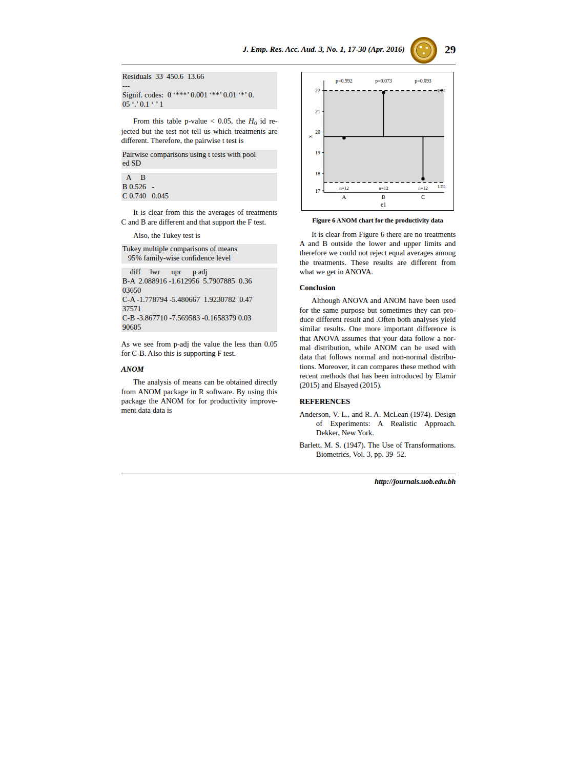J. Emp. Res. Acc. Aud. 3, No. 1, 17-30 (Apr. 2016)
29
Residuals  33  450.6  13.66
---
Signif. codes:  0 ‘***’ 0.001 ‘**’ 0.01 ‘*’ 0.
05 ‘.’ 0.1 ‘ ’ 1
From this table p-value < 0.05, the H0 id rejected but the test not tell us which treatments are different. Therefore, the pairwise t test is
Pairwise comparisons using t tests with pool
ed SD
  A     B
B 0.526   -
C 0.740   0.045
It is clear from this the averages of treatments C and B are different and that support the F test.
Also, the Tukey test is
Tukey multiple comparisons of means
   95% family-wise confidence level
    diff     lwr      upr      p adj
B-A  2.088916 -1.612956  5.7907885  0.36
03650
C-A -1.778794 -5.480667  1.9230782  0.47
37571
C-B -3.867710 -7.569583 -0.1658379 0.03
90605
As we see from p-adj the value the less than 0.05 for C-B. Also this is supporting F test.
ANOM
The analysis of means can be obtained directly from ANOM package in R software. By using this package the ANOM for for productivity improvement data data is
p=0.992 p=0.073 p=0.093 UDL LDL 22 21 20 19 18 17 x n=12 n=12 n=12 A B C e1
Figure 6 ANOM chart for the productivity data
It is clear from Figure 6 there are no treatments A and B outside the lower and upper limits and therefore we could not reject equal averages among the treatments. These results are different from what we get in ANOVA.
Conclusion
Although ANOVA and ANOM have been used for the same purpose but sometimes they can produce different result and .Often both analyses yield similar results. One more important difference is that ANOVA assumes that your data follow a normal distribution, while ANOM can be used with data that follows normal and non-normal distributions. Moreover, it can compares these method with recent methods that has been introduced by Elamir (2015) and Elsayed (2015).
REFERENCES
Anderson, V. L., and R. A. McLean (1974). Design of Experiments: A Realistic Approach. Dekker, New York.
Barlett, M. S. (1947). The Use of Transformations. Biometrics, Vol. 3, pp. 39–52.
http://journals.uob.edu.bh